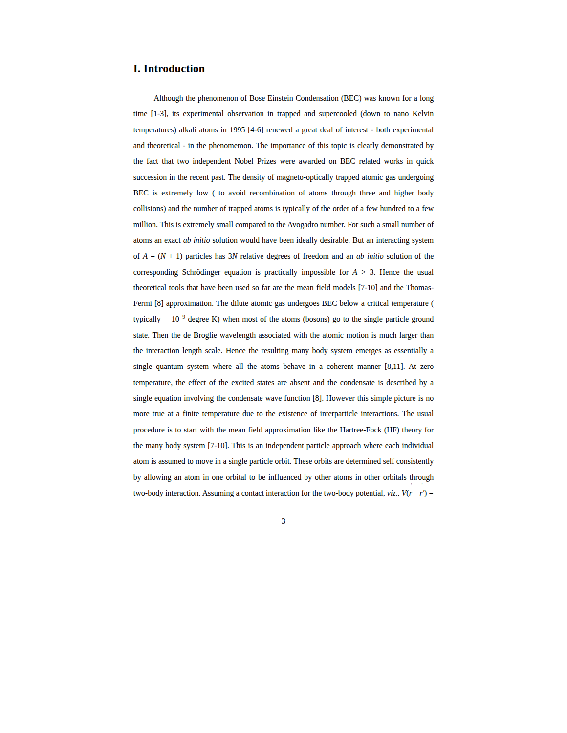I. Introduction
Although the phenomenon of Bose Einstein Condensation (BEC) was known for a long time [1-3], its experimental observation in trapped and supercooled (down to nano Kelvin temperatures) alkali atoms in 1995 [4-6] renewed a great deal of interest - both experimental and theoretical - in the phenomemon. The importance of this topic is clearly demonstrated by the fact that two independent Nobel Prizes were awarded on BEC related works in quick succession in the recent past. The density of magneto-optically trapped atomic gas undergoing BEC is extremely low ( to avoid recombination of atoms through three and higher body collisions) and the number of trapped atoms is typically of the order of a few hundred to a few million. This is extremely small compared to the Avogadro number. For such a small number of atoms an exact ab initio solution would have been ideally desirable. But an interacting system of A = (N + 1) particles has 3N relative degrees of freedom and an ab initio solution of the corresponding Schrödinger equation is practically impossible for A > 3. Hence the usual theoretical tools that have been used so far are the mean field models [7-10] and the Thomas-Fermi [8] approximation. The dilute atomic gas undergoes BEC below a critical temperature ( typically 10−9 degree K) when most of the atoms (bosons) go to the single particle ground state. Then the de Broglie wavelength associated with the atomic motion is much larger than the interaction length scale. Hence the resulting many body system emerges as essentially a single quantum system where all the atoms behave in a coherent manner [8,11]. At zero temperature, the effect of the excited states are absent and the condensate is described by a single equation involving the condensate wave function [8]. However this simple picture is no more true at a finite temperature due to the existence of interparticle interactions. The usual procedure is to start with the mean field approximation like the Hartree-Fock (HF) theory for the many body system [7-10]. This is an independent particle approach where each individual atom is assumed to move in a single particle orbit. These orbits are determined self consistently by allowing an atom in one orbital to be influenced by other atoms in other orbitals through two-body interaction. Assuming a contact interaction for the two-body potential, viz., V(r − r′) =
3